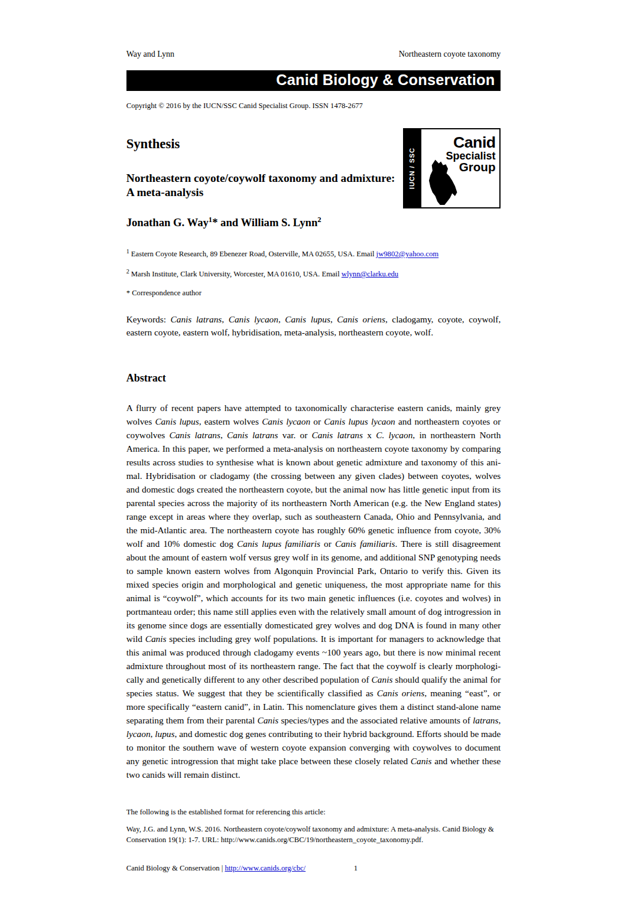Way and Lynn
Northeastern coyote taxonomy
Canid Biology & Conservation
Copyright © 2016 by the IUCN/SSC Canid Specialist Group. ISSN 1478-2677
IUCN / SSC
Canid
Specialist
Group
Synthesis
Northeastern coyote/coywolf taxonomy and admixture:
A meta-analysis
Jonathan G. Way1* and William S. Lynn2
1 Eastern Coyote Research, 89 Ebenezer Road, Osterville, MA 02655, USA. Email jw9802@yahoo.com
2 Marsh Institute, Clark University, Worcester, MA 01610, USA. Email wlynn@clarku.edu
* Correspondence author
Keywords: Canis latrans, Canis lycaon, Canis lupus, Canis oriens, cladogamy, coyote, coywolf, eastern coyote, eastern wolf, hybridisation, meta-analysis, northeastern coyote, wolf.
Abstract
A flurry of recent papers have attempted to taxonomically characterise eastern canids, mainly grey wolves Canis lupus, eastern wolves Canis lycaon or Canis lupus lycaon and northeastern coyotes or coywolves Canis latrans, Canis latrans var. or Canis latrans x C. lycaon, in northeastern North America. In this paper, we performed a meta-analysis on northeastern coyote taxonomy by comparing results across studies to synthesise what is known about genetic admixture and taxonomy of this animal. Hybridisation or cladogamy (the crossing between any given clades) between coyotes, wolves and domestic dogs created the northeastern coyote, but the animal now has little genetic input from its parental species across the majority of its northeastern North American (e.g. the New England states) range except in areas where they overlap, such as southeastern Canada, Ohio and Pennsylvania, and the mid-Atlantic area. The northeastern coyote has roughly 60% genetic influence from coyote, 30% wolf and 10% domestic dog Canis lupus familiaris or Canis familiaris. There is still disagreement about the amount of eastern wolf versus grey wolf in its genome, and additional SNP genotyping needs to sample known eastern wolves from Algonquin Provincial Park, Ontario to verify this. Given its mixed species origin and morphological and genetic uniqueness, the most appropriate name for this animal is “coywolf”, which accounts for its two main genetic influences (i.e. coyotes and wolves) in portmanteau order; this name still applies even with the relatively small amount of dog introgression in its genome since dogs are essentially domesticated grey wolves and dog DNA is found in many other wild Canis species including grey wolf populations. It is important for managers to acknowledge that this animal was produced through cladogamy events ~100 years ago, but there is now minimal recent admixture throughout most of its northeastern range. The fact that the coywolf is clearly morphologically and genetically different to any other described population of Canis should qualify the animal for species status. We suggest that they be scientifically classified as Canis oriens, meaning “east”, or more specifically “eastern canid”, in Latin. This nomenclature gives them a distinct stand-alone name separating them from their parental Canis species/types and the associated relative amounts of latrans, lycaon, lupus, and domestic dog genes contributing to their hybrid background. Efforts should be made to monitor the southern wave of western coyote expansion converging with coywolves to document any genetic introgression that might take place between these closely related Canis and whether these two canids will remain distinct.
The following is the established format for referencing this article:
Way, J.G. and Lynn, W.S. 2016. Northeastern coyote/coywolf taxonomy and admixture: A meta-analysis. Canid Biology & Conservation 19(1): 1-7. URL: http://www.canids.org/CBC/19/northeastern_coyote_taxonomy.pdf.
Canid Biology & Conservation | http://www.canids.org/cbc/
1